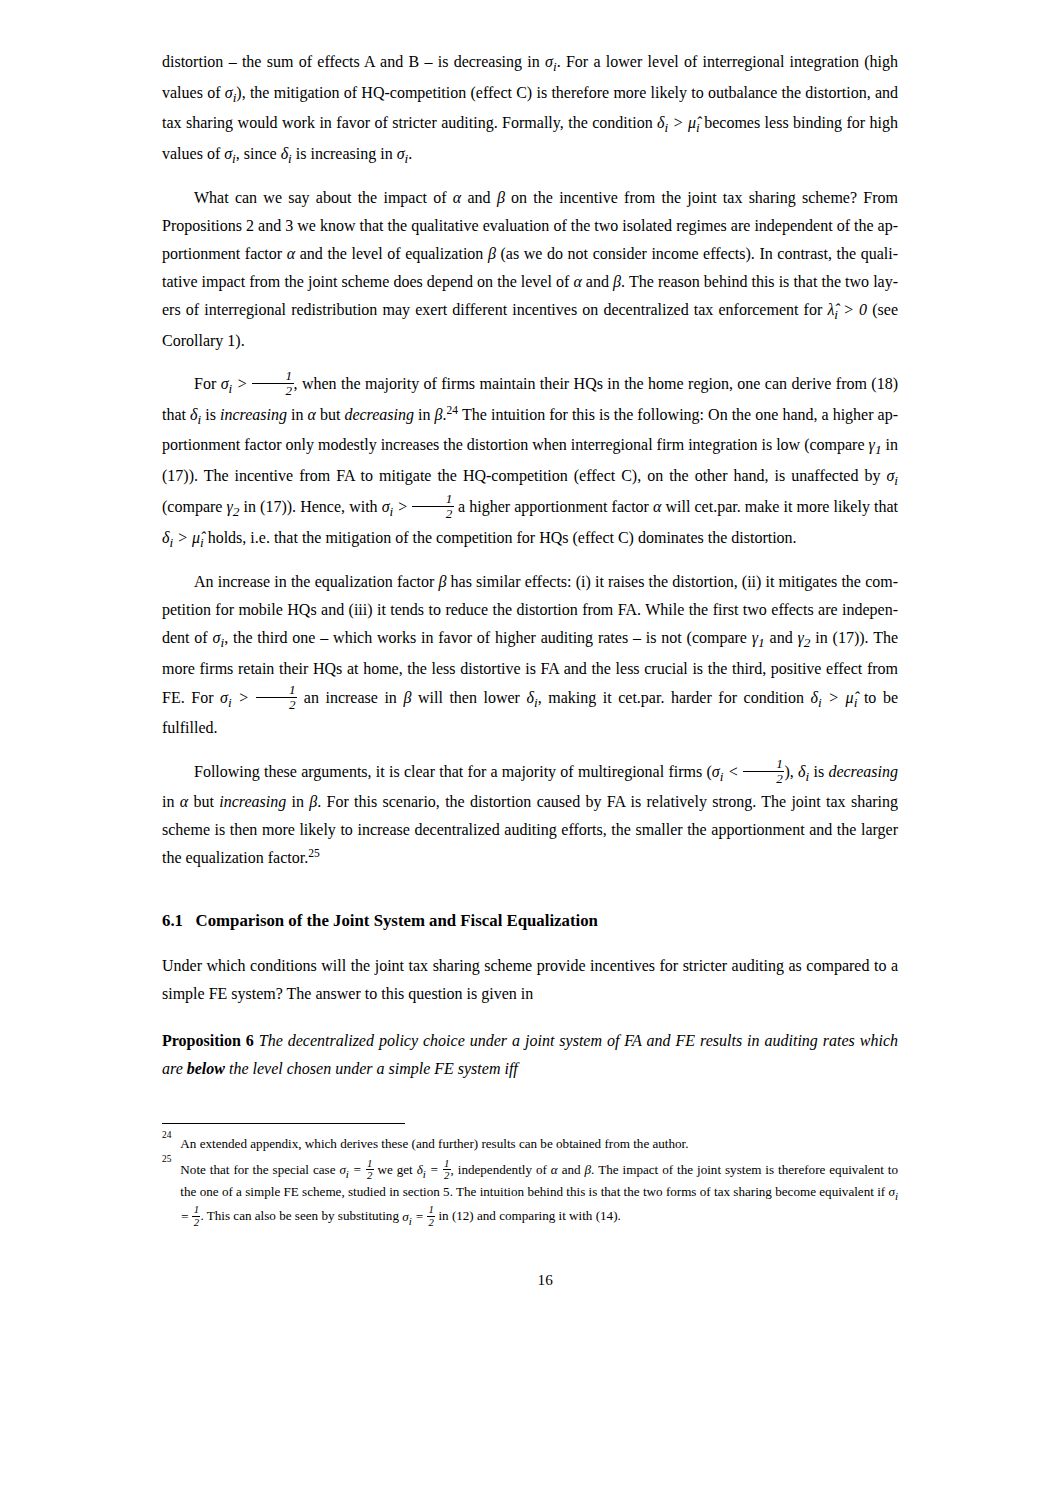distortion – the sum of effects A and B – is decreasing in σi. For a lower level of interregional integration (high values of σi), the mitigation of HQ-competition (effect C) is therefore more likely to outbalance the distortion, and tax sharing would work in favor of stricter auditing. Formally, the condition δi > μ̂i becomes less binding for high values of σi, since δi is increasing in σi.
What can we say about the impact of α and β on the incentive from the joint tax sharing scheme? From Propositions 2 and 3 we know that the qualitative evaluation of the two isolated regimes are independent of the apportionment factor α and the level of equalization β (as we do not consider income effects). In contrast, the qualitative impact from the joint scheme does depend on the level of α and β. The reason behind this is that the two layers of interregional redistribution may exert different incentives on decentralized tax enforcement for λ̂i > 0 (see Corollary 1).
For σi > 12, when the majority of firms maintain their HQs in the home region, one can derive from (18) that δi is increasing in α but decreasing in β.24 The intuition for this is the following: On the one hand, a higher apportionment factor only modestly increases the distortion when interregional firm integration is low (compare γ1 in (17)). The incentive from FA to mitigate the HQ-competition (effect C), on the other hand, is unaffected by σi (compare γ2 in (17)). Hence, with σi > 12 a higher apportionment factor α will cet.par. make it more likely that δi > μ̂i holds, i.e. that the mitigation of the competition for HQs (effect C) dominates the distortion.
An increase in the equalization factor β has similar effects: (i) it raises the distortion, (ii) it mitigates the competition for mobile HQs and (iii) it tends to reduce the distortion from FA. While the first two effects are independent of σi, the third one – which works in favor of higher auditing rates – is not (compare γ1 and γ2 in (17)). The more firms retain their HQs at home, the less distortive is FA and the less crucial is the third, positive effect from FE. For σi > 12 an increase in β will then lower δi, making it cet.par. harder for condition δi > μ̂i to be fulfilled.
Following these arguments, it is clear that for a majority of multiregional firms (σi < 12), δi is decreasing in α but increasing in β. For this scenario, the distortion caused by FA is relatively strong. The joint tax sharing scheme is then more likely to increase decentralized auditing efforts, the smaller the apportionment and the larger the equalization factor.25
6.1 Comparison of the Joint System and Fiscal Equalization
Under which conditions will the joint tax sharing scheme provide incentives for stricter auditing as compared to a simple FE system? The answer to this question is given in
Proposition 6 The decentralized policy choice under a joint system of FA and FE results in auditing rates which are below the level chosen under a simple FE system iff
24An extended appendix, which derives these (and further) results can be obtained from the author.
25Note that for the special case σi = 12 we get δi = 12, independently of α and β. The impact of the joint system is therefore equivalent to the one of a simple FE scheme, studied in section 5. The intuition behind this is that the two forms of tax sharing become equivalent if σi = 12. This can also be seen by substituting σi = 12 in (12) and comparing it with (14).
16